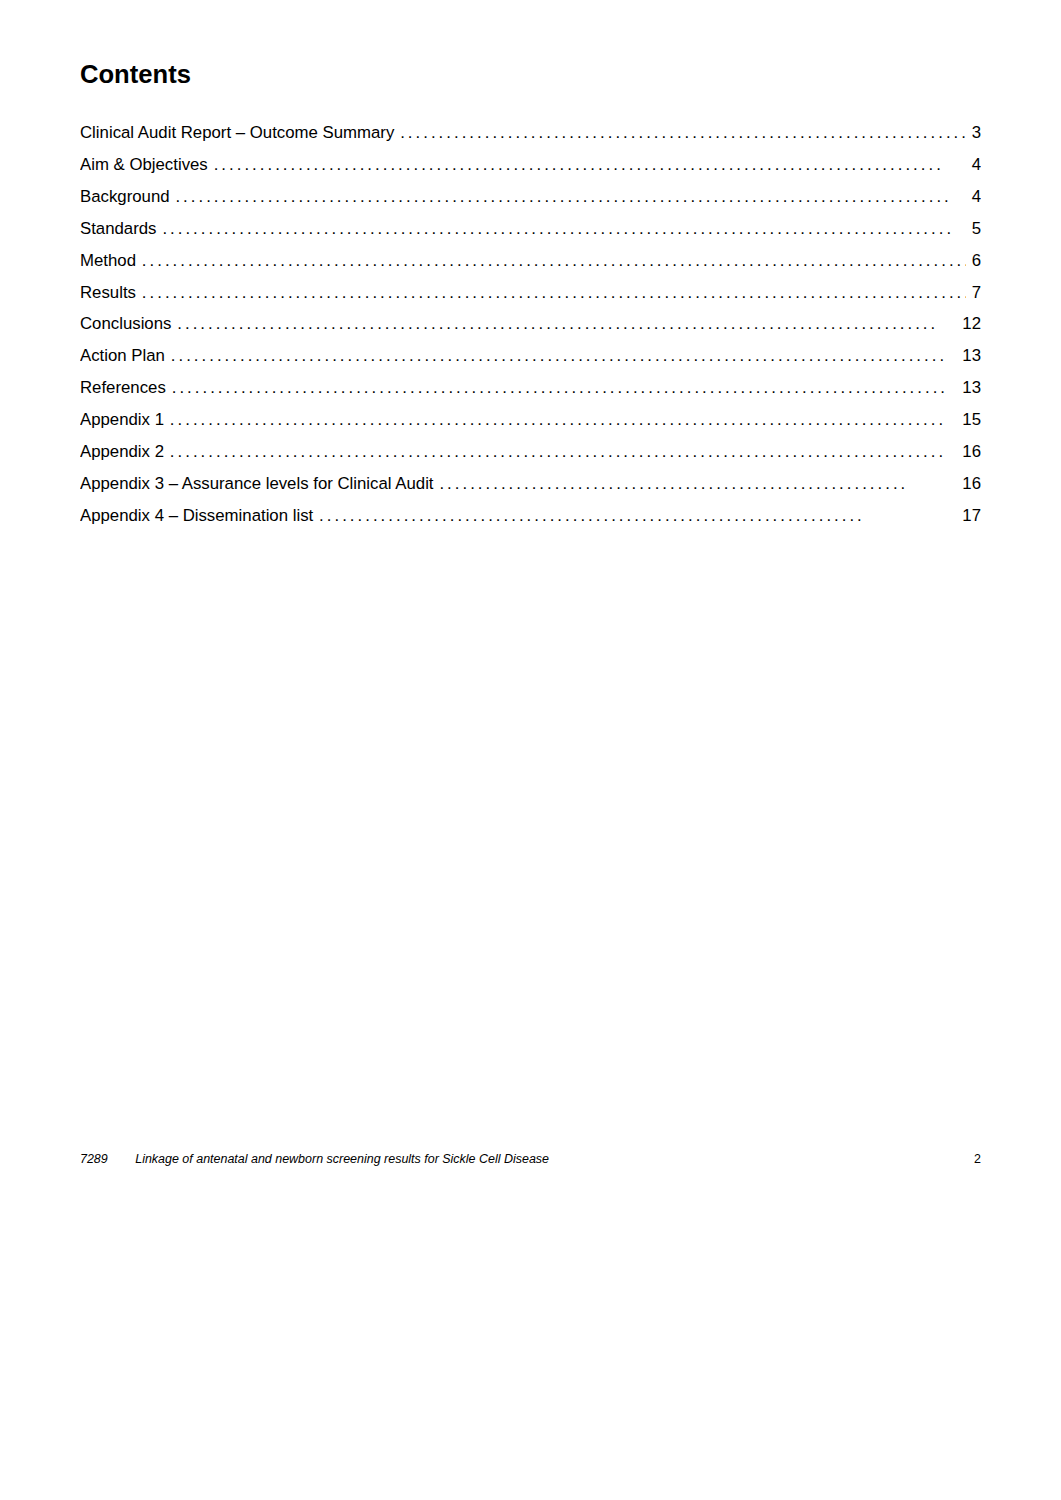Contents
Clinical Audit Report – Outcome Summary .......................................................................... 3
Aim & Objectives ............................................................................................... 4
Background ..................................................................................................... 4
Standards ....................................................................................................... 5
Method ............................................................................................................. 6
Results ............................................................................................................. 7
Conclusions ................................................................................................... 12
Action Plan ..................................................................................................... 13
References ..................................................................................................... 13
Appendix 1 ..................................................................................................... 15
Appendix 2 ..................................................................................................... 16
Appendix 3 – Assurance levels for Clinical Audit ............................................................. 16
Appendix 4 – Dissemination list ....................................................................... 17
7289 Linkage of antenatal and newborn screening results for Sickle Cell Disease 2